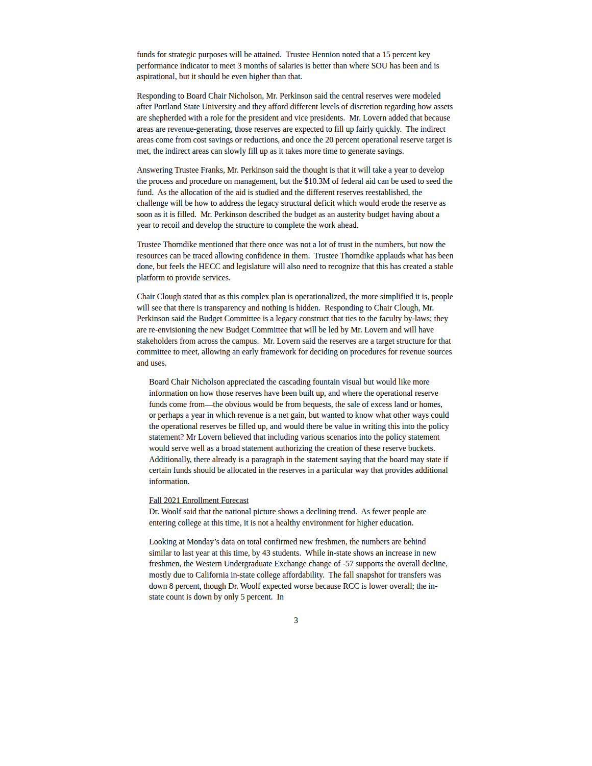funds for strategic purposes will be attained. Trustee Hennion noted that a 15 percent key performance indicator to meet 3 months of salaries is better than where SOU has been and is aspirational, but it should be even higher than that.
Responding to Board Chair Nicholson, Mr. Perkinson said the central reserves were modeled after Portland State University and they afford different levels of discretion regarding how assets are shepherded with a role for the president and vice presidents. Mr. Lovern added that because areas are revenue-generating, those reserves are expected to fill up fairly quickly. The indirect areas come from cost savings or reductions, and once the 20 percent operational reserve target is met, the indirect areas can slowly fill up as it takes more time to generate savings.
Answering Trustee Franks, Mr. Perkinson said the thought is that it will take a year to develop the process and procedure on management, but the $10.3M of federal aid can be used to seed the fund. As the allocation of the aid is studied and the different reserves reestablished, the challenge will be how to address the legacy structural deficit which would erode the reserve as soon as it is filled. Mr. Perkinson described the budget as an austerity budget having about a year to recoil and develop the structure to complete the work ahead.
Trustee Thorndike mentioned that there once was not a lot of trust in the numbers, but now the resources can be traced allowing confidence in them. Trustee Thorndike applauds what has been done, but feels the HECC and legislature will also need to recognize that this has created a stable platform to provide services.
Chair Clough stated that as this complex plan is operationalized, the more simplified it is, people will see that there is transparency and nothing is hidden. Responding to Chair Clough, Mr. Perkinson said the Budget Committee is a legacy construct that ties to the faculty by-laws; they are re-envisioning the new Budget Committee that will be led by Mr. Lovern and will have stakeholders from across the campus. Mr. Lovern said the reserves are a target structure for that committee to meet, allowing an early framework for deciding on procedures for revenue sources and uses.
Board Chair Nicholson appreciated the cascading fountain visual but would like more information on how those reserves have been built up, and where the operational reserve funds come from—the obvious would be from bequests, the sale of excess land or homes, or perhaps a year in which revenue is a net gain, but wanted to know what other ways could the operational reserves be filled up, and would there be value in writing this into the policy statement? Mr Lovern believed that including various scenarios into the policy statement would serve well as a broad statement authorizing the creation of these reserve buckets. Additionally, there already is a paragraph in the statement saying that the board may state if certain funds should be allocated in the reserves in a particular way that provides additional information.
Fall 2021 Enrollment Forecast
Dr. Woolf said that the national picture shows a declining trend. As fewer people are entering college at this time, it is not a healthy environment for higher education.
Looking at Monday’s data on total confirmed new freshmen, the numbers are behind similar to last year at this time, by 43 students. While in-state shows an increase in new freshmen, the Western Undergraduate Exchange change of -57 supports the overall decline, mostly due to California in-state college affordability. The fall snapshot for transfers was down 8 percent, though Dr. Woolf expected worse because RCC is lower overall; the in-state count is down by only 5 percent. In
3